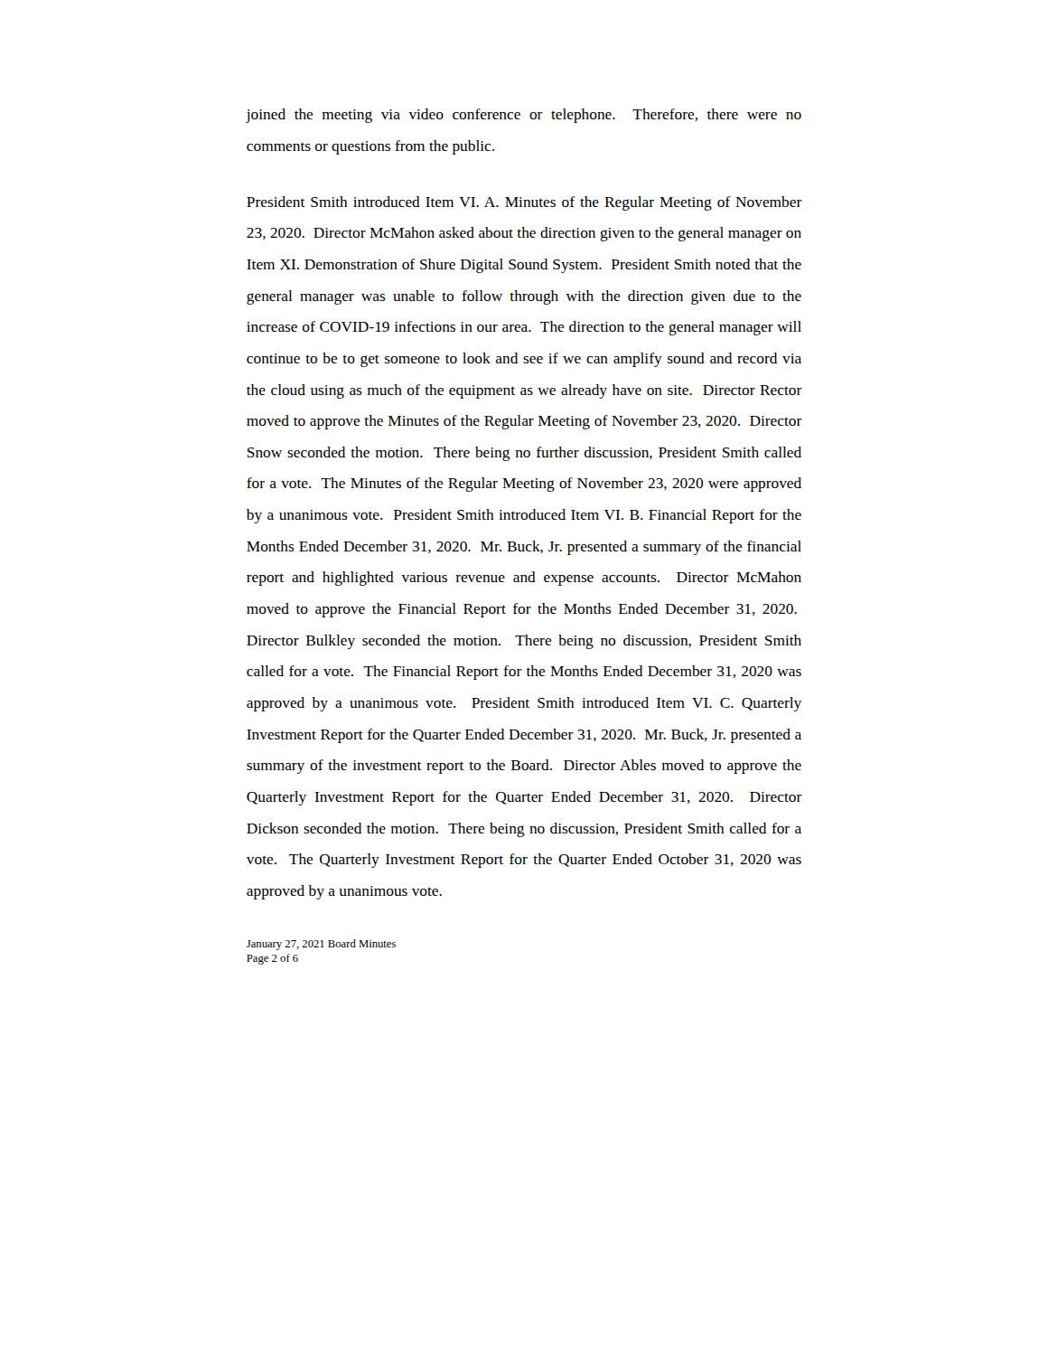joined the meeting via video conference or telephone. Therefore, there were no comments or questions from the public.
President Smith introduced Item VI. A. Minutes of the Regular Meeting of November 23, 2020. Director McMahon asked about the direction given to the general manager on Item XI. Demonstration of Shure Digital Sound System. President Smith noted that the general manager was unable to follow through with the direction given due to the increase of COVID-19 infections in our area. The direction to the general manager will continue to be to get someone to look and see if we can amplify sound and record via the cloud using as much of the equipment as we already have on site. Director Rector moved to approve the Minutes of the Regular Meeting of November 23, 2020. Director Snow seconded the motion. There being no further discussion, President Smith called for a vote. The Minutes of the Regular Meeting of November 23, 2020 were approved by a unanimous vote. President Smith introduced Item VI. B. Financial Report for the Months Ended December 31, 2020. Mr. Buck, Jr. presented a summary of the financial report and highlighted various revenue and expense accounts. Director McMahon moved to approve the Financial Report for the Months Ended December 31, 2020. Director Bulkley seconded the motion. There being no discussion, President Smith called for a vote. The Financial Report for the Months Ended December 31, 2020 was approved by a unanimous vote. President Smith introduced Item VI. C. Quarterly Investment Report for the Quarter Ended December 31, 2020. Mr. Buck, Jr. presented a summary of the investment report to the Board. Director Ables moved to approve the Quarterly Investment Report for the Quarter Ended December 31, 2020. Director Dickson seconded the motion. There being no discussion, President Smith called for a vote. The Quarterly Investment Report for the Quarter Ended October 31, 2020 was approved by a unanimous vote.
January 27, 2021 Board Minutes
Page 2 of 6